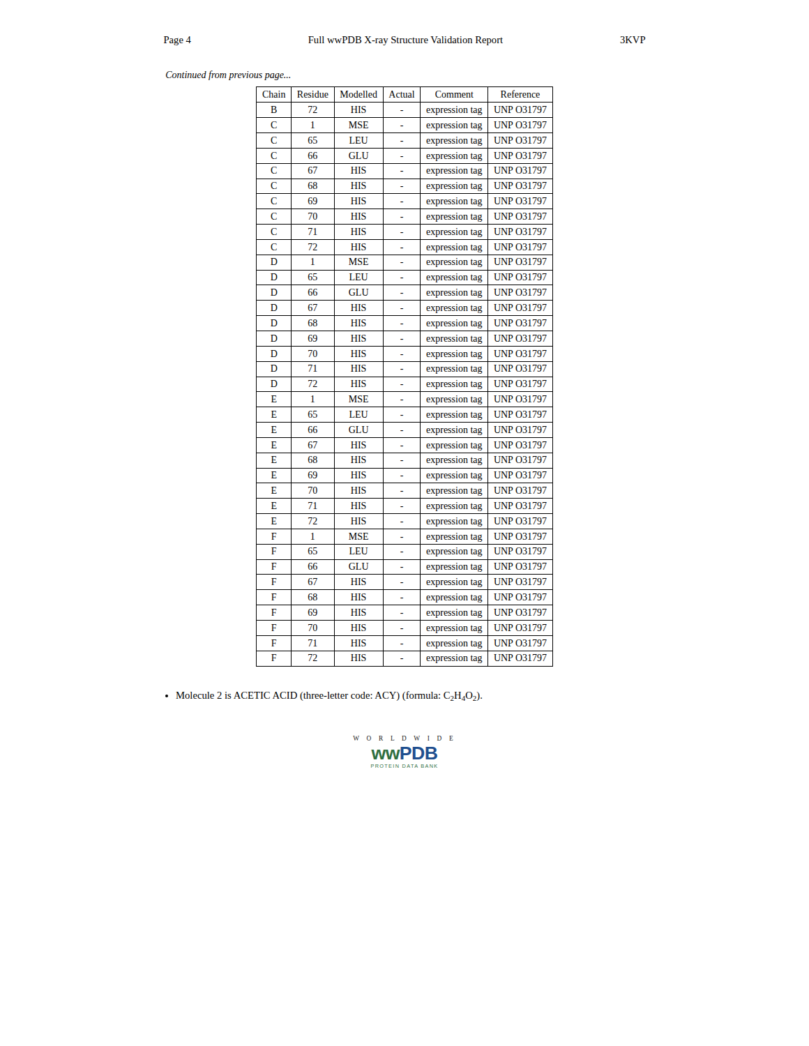Page 4
Full wwPDB X-ray Structure Validation Report
3KVP
Continued from previous page...
| Chain | Residue | Modelled | Actual | Comment | Reference |
| --- | --- | --- | --- | --- | --- |
| B | 72 | HIS | - | expression tag | UNP O31797 |
| C | 1 | MSE | - | expression tag | UNP O31797 |
| C | 65 | LEU | - | expression tag | UNP O31797 |
| C | 66 | GLU | - | expression tag | UNP O31797 |
| C | 67 | HIS | - | expression tag | UNP O31797 |
| C | 68 | HIS | - | expression tag | UNP O31797 |
| C | 69 | HIS | - | expression tag | UNP O31797 |
| C | 70 | HIS | - | expression tag | UNP O31797 |
| C | 71 | HIS | - | expression tag | UNP O31797 |
| C | 72 | HIS | - | expression tag | UNP O31797 |
| D | 1 | MSE | - | expression tag | UNP O31797 |
| D | 65 | LEU | - | expression tag | UNP O31797 |
| D | 66 | GLU | - | expression tag | UNP O31797 |
| D | 67 | HIS | - | expression tag | UNP O31797 |
| D | 68 | HIS | - | expression tag | UNP O31797 |
| D | 69 | HIS | - | expression tag | UNP O31797 |
| D | 70 | HIS | - | expression tag | UNP O31797 |
| D | 71 | HIS | - | expression tag | UNP O31797 |
| D | 72 | HIS | - | expression tag | UNP O31797 |
| E | 1 | MSE | - | expression tag | UNP O31797 |
| E | 65 | LEU | - | expression tag | UNP O31797 |
| E | 66 | GLU | - | expression tag | UNP O31797 |
| E | 67 | HIS | - | expression tag | UNP O31797 |
| E | 68 | HIS | - | expression tag | UNP O31797 |
| E | 69 | HIS | - | expression tag | UNP O31797 |
| E | 70 | HIS | - | expression tag | UNP O31797 |
| E | 71 | HIS | - | expression tag | UNP O31797 |
| E | 72 | HIS | - | expression tag | UNP O31797 |
| F | 1 | MSE | - | expression tag | UNP O31797 |
| F | 65 | LEU | - | expression tag | UNP O31797 |
| F | 66 | GLU | - | expression tag | UNP O31797 |
| F | 67 | HIS | - | expression tag | UNP O31797 |
| F | 68 | HIS | - | expression tag | UNP O31797 |
| F | 69 | HIS | - | expression tag | UNP O31797 |
| F | 70 | HIS | - | expression tag | UNP O31797 |
| F | 71 | HIS | - | expression tag | UNP O31797 |
| F | 72 | HIS | - | expression tag | UNP O31797 |
Molecule 2 is ACETIC ACID (three-letter code: ACY) (formula: C2H4O2).
W O R L D W I D E
ww PDB
PROTEIN DATA BANK